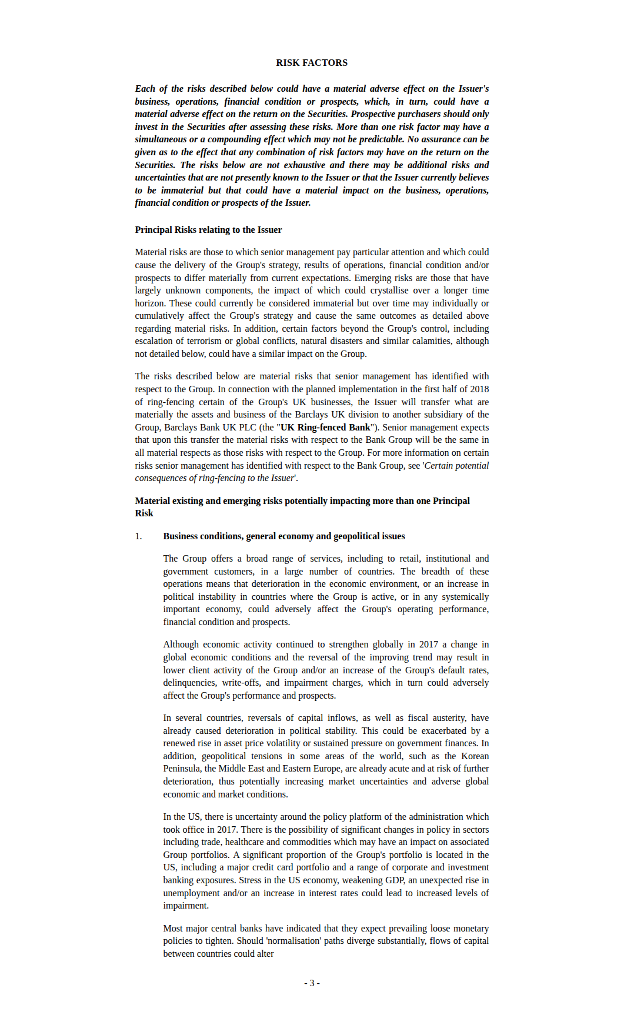RISK FACTORS
Each of the risks described below could have a material adverse effect on the Issuer's business, operations, financial condition or prospects, which, in turn, could have a material adverse effect on the return on the Securities. Prospective purchasers should only invest in the Securities after assessing these risks. More than one risk factor may have a simultaneous or a compounding effect which may not be predictable. No assurance can be given as to the effect that any combination of risk factors may have on the return on the Securities. The risks below are not exhaustive and there may be additional risks and uncertainties that are not presently known to the Issuer or that the Issuer currently believes to be immaterial but that could have a material impact on the business, operations, financial condition or prospects of the Issuer.
Principal Risks relating to the Issuer
Material risks are those to which senior management pay particular attention and which could cause the delivery of the Group's strategy, results of operations, financial condition and/or prospects to differ materially from current expectations. Emerging risks are those that have largely unknown components, the impact of which could crystallise over a longer time horizon. These could currently be considered immaterial but over time may individually or cumulatively affect the Group's strategy and cause the same outcomes as detailed above regarding material risks. In addition, certain factors beyond the Group's control, including escalation of terrorism or global conflicts, natural disasters and similar calamities, although not detailed below, could have a similar impact on the Group.
The risks described below are material risks that senior management has identified with respect to the Group. In connection with the planned implementation in the first half of 2018 of ring-fencing certain of the Group's UK businesses, the Issuer will transfer what are materially the assets and business of the Barclays UK division to another subsidiary of the Group, Barclays Bank UK PLC (the "UK Ring-fenced Bank"). Senior management expects that upon this transfer the material risks with respect to the Bank Group will be the same in all material respects as those risks with respect to the Group. For more information on certain risks senior management has identified with respect to the Bank Group, see 'Certain potential consequences of ring-fencing to the Issuer'.
Material existing and emerging risks potentially impacting more than one Principal Risk
1.
Business conditions, general economy and geopolitical issues
The Group offers a broad range of services, including to retail, institutional and government customers, in a large number of countries. The breadth of these operations means that deterioration in the economic environment, or an increase in political instability in countries where the Group is active, or in any systemically important economy, could adversely affect the Group's operating performance, financial condition and prospects.
Although economic activity continued to strengthen globally in 2017 a change in global economic conditions and the reversal of the improving trend may result in lower client activity of the Group and/or an increase of the Group's default rates, delinquencies, write-offs, and impairment charges, which in turn could adversely affect the Group's performance and prospects.
In several countries, reversals of capital inflows, as well as fiscal austerity, have already caused deterioration in political stability. This could be exacerbated by a renewed rise in asset price volatility or sustained pressure on government finances. In addition, geopolitical tensions in some areas of the world, such as the Korean Peninsula, the Middle East and Eastern Europe, are already acute and at risk of further deterioration, thus potentially increasing market uncertainties and adverse global economic and market conditions.
In the US, there is uncertainty around the policy platform of the administration which took office in 2017. There is the possibility of significant changes in policy in sectors including trade, healthcare and commodities which may have an impact on associated Group portfolios. A significant proportion of the Group's portfolio is located in the US, including a major credit card portfolio and a range of corporate and investment banking exposures. Stress in the US economy, weakening GDP, an unexpected rise in unemployment and/or an increase in interest rates could lead to increased levels of impairment.
Most major central banks have indicated that they expect prevailing loose monetary policies to tighten. Should 'normalisation' paths diverge substantially, flows of capital between countries could alter
- 3 -